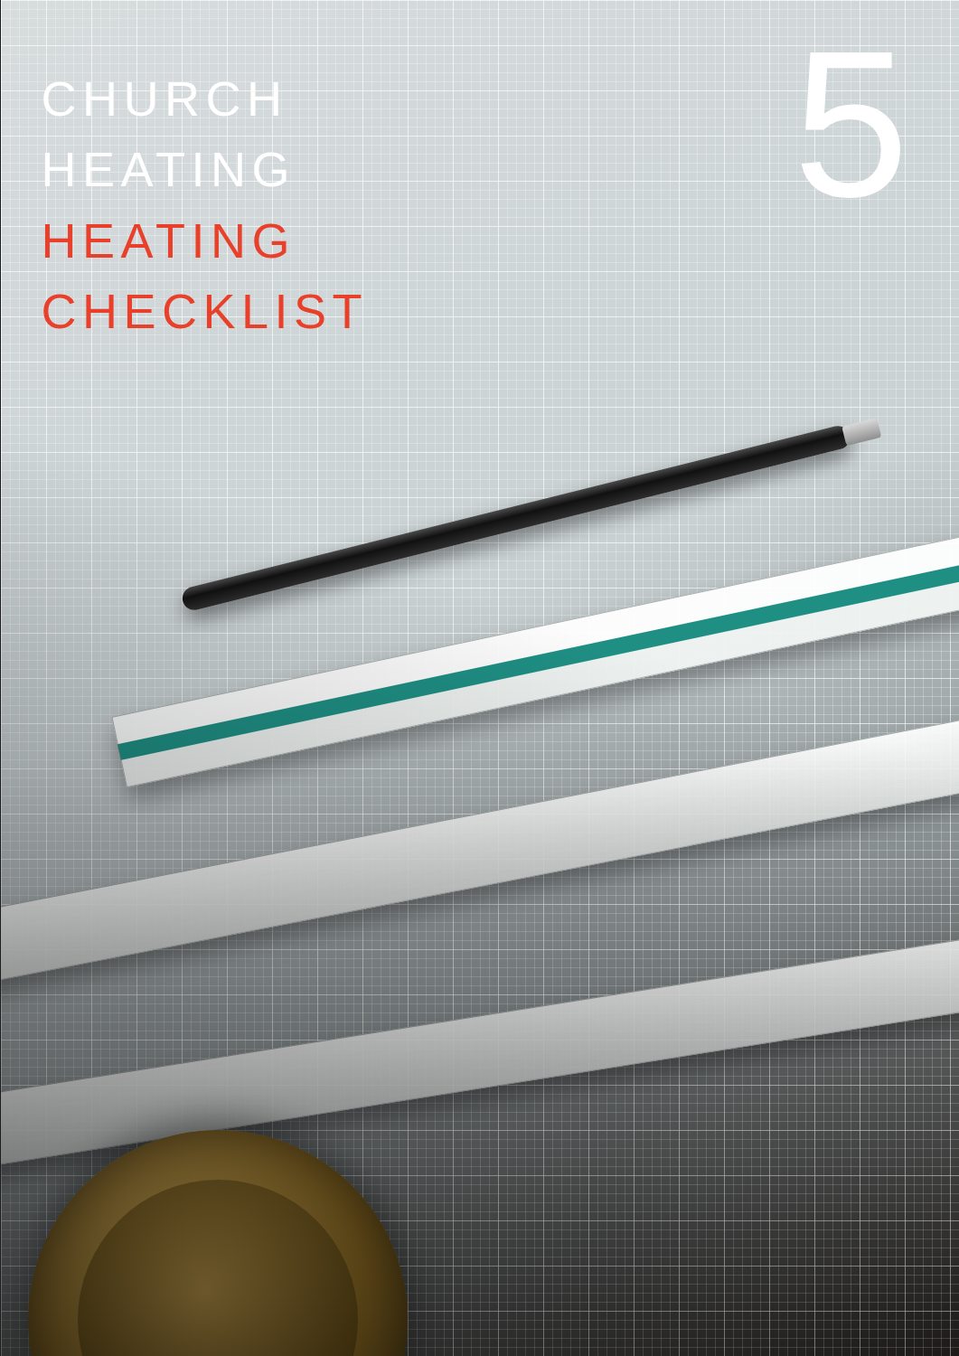5
Church
Heating Heating
Checklist